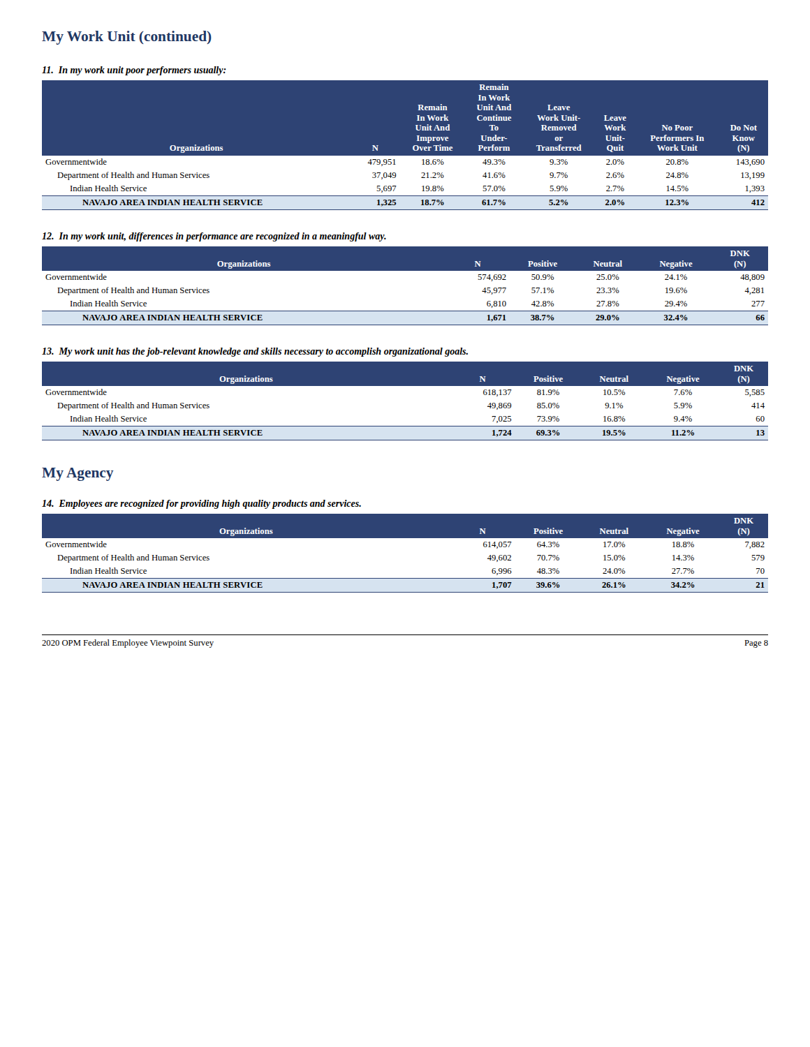My Work Unit (continued)
11. In my work unit poor performers usually:
| Organizations | N | Remain In Work Unit And Improve Over Time | Remain In Work Unit And Continue To Under- Perform | Leave Work Unit- Removed or Transferred | Leave Work Unit- Quit | No Poor Performers In Work Unit | Do Not Know (N) |
| --- | --- | --- | --- | --- | --- | --- | --- |
| Governmentwide | 479,951 | 18.6% | 49.3% | 9.3% | 2.0% | 20.8% | 143,690 |
| Department of Health and Human Services | 37,049 | 21.2% | 41.6% | 9.7% | 2.6% | 24.8% | 13,199 |
| Indian Health Service | 5,697 | 19.8% | 57.0% | 5.9% | 2.7% | 14.5% | 1,393 |
| Navajo Area Indian Health Service | 1,325 | 18.7% | 61.7% | 5.2% | 2.0% | 12.3% | 412 |
12. In my work unit, differences in performance are recognized in a meaningful way.
| Organizations | N | Positive | Neutral | Negative | DNK (N) |
| --- | --- | --- | --- | --- | --- |
| Governmentwide | 574,692 | 50.9% | 25.0% | 24.1% | 48,809 |
| Department of Health and Human Services | 45,977 | 57.1% | 23.3% | 19.6% | 4,281 |
| Indian Health Service | 6,810 | 42.8% | 27.8% | 29.4% | 277 |
| Navajo Area Indian Health Service | 1,671 | 38.7% | 29.0% | 32.4% | 66 |
13. My work unit has the job-relevant knowledge and skills necessary to accomplish organizational goals.
| Organizations | N | Positive | Neutral | Negative | DNK (N) |
| --- | --- | --- | --- | --- | --- |
| Governmentwide | 618,137 | 81.9% | 10.5% | 7.6% | 5,585 |
| Department of Health and Human Services | 49,869 | 85.0% | 9.1% | 5.9% | 414 |
| Indian Health Service | 7,025 | 73.9% | 16.8% | 9.4% | 60 |
| Navajo Area Indian Health Service | 1,724 | 69.3% | 19.5% | 11.2% | 13 |
My Agency
14. Employees are recognized for providing high quality products and services.
| Organizations | N | Positive | Neutral | Negative | DNK (N) |
| --- | --- | --- | --- | --- | --- |
| Governmentwide | 614,057 | 64.3% | 17.0% | 18.8% | 7,882 |
| Department of Health and Human Services | 49,602 | 70.7% | 15.0% | 14.3% | 579 |
| Indian Health Service | 6,996 | 48.3% | 24.0% | 27.7% | 70 |
| Navajo Area Indian Health Service | 1,707 | 39.6% | 26.1% | 34.2% | 21 |
2020 OPM Federal Employee Viewpoint Survey Page 8